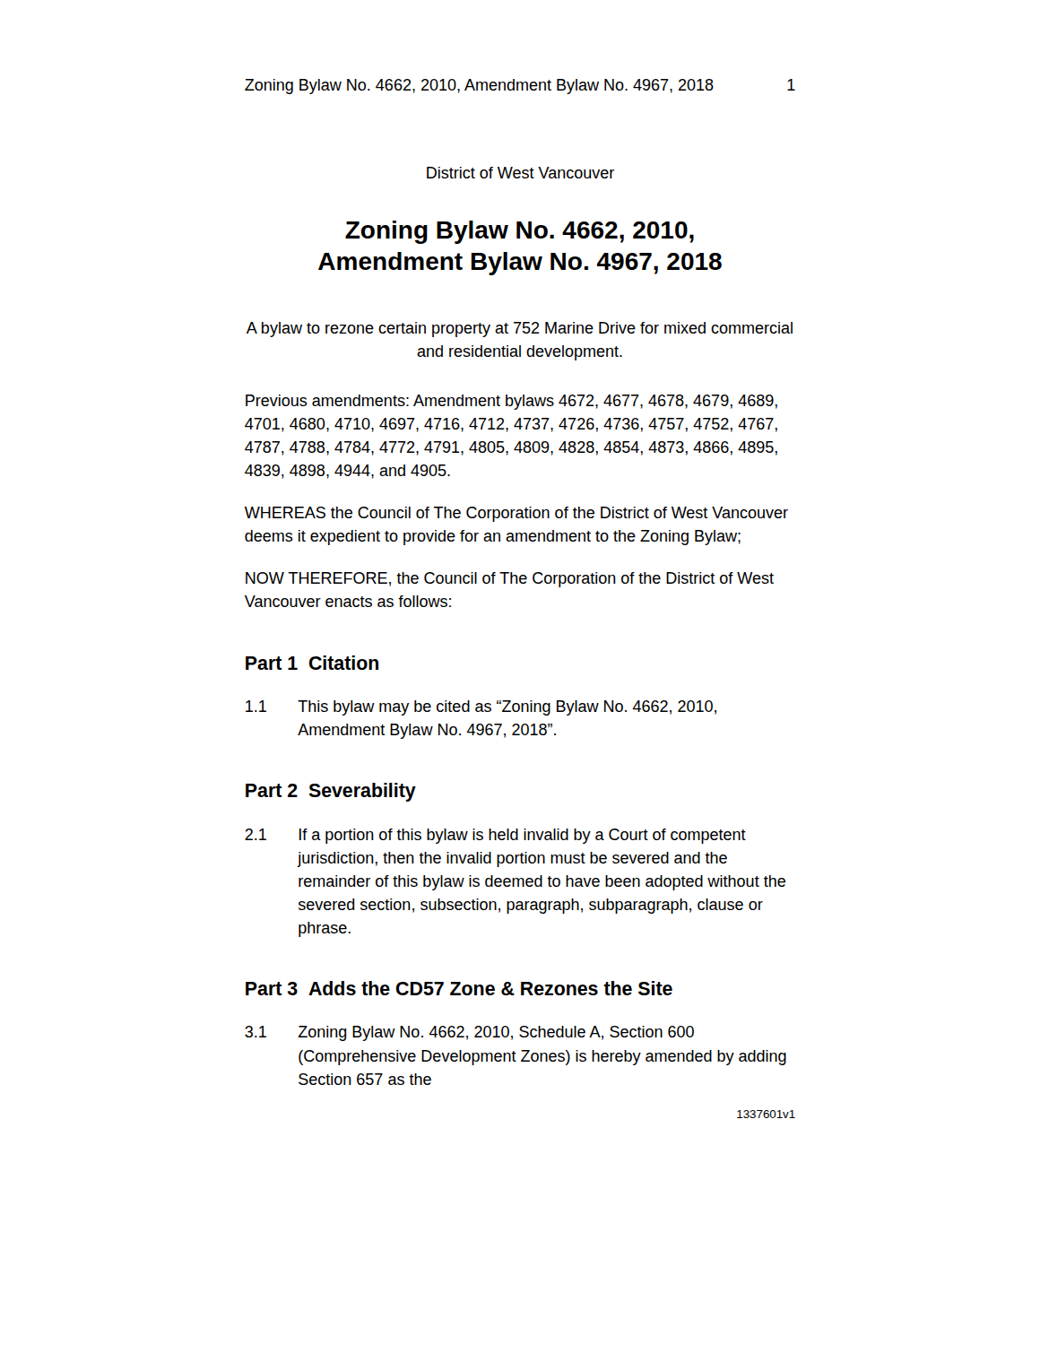Zoning Bylaw No. 4662, 2010, Amendment Bylaw No. 4967, 2018 1
District of West Vancouver
Zoning Bylaw No. 4662, 2010,
Amendment Bylaw No. 4967, 2018
A bylaw to rezone certain property at 752 Marine Drive for mixed commercial and residential development.
Previous amendments: Amendment bylaws 4672, 4677, 4678, 4679, 4689, 4701, 4680, 4710, 4697, 4716, 4712, 4737, 4726, 4736, 4757, 4752, 4767, 4787, 4788, 4784, 4772, 4791, 4805, 4809, 4828, 4854, 4873, 4866, 4895, 4839, 4898, 4944, and 4905.
WHEREAS the Council of The Corporation of the District of West Vancouver deems it expedient to provide for an amendment to the Zoning Bylaw;
NOW THEREFORE, the Council of The Corporation of the District of West Vancouver enacts as follows:
Part 1 Citation
1.1
This bylaw may be cited as “Zoning Bylaw No. 4662, 2010, Amendment Bylaw No. 4967, 2018”.
Part 2 Severability
2.1
If a portion of this bylaw is held invalid by a Court of competent jurisdiction, then the invalid portion must be severed and the remainder of this bylaw is deemed to have been adopted without the severed section, subsection, paragraph, subparagraph, clause or phrase.
Part 3 Adds the CD57 Zone & Rezones the Site
3.1
Zoning Bylaw No. 4662, 2010, Schedule A, Section 600 (Comprehensive Development Zones) is hereby amended by adding Section 657 as the
1337601v1